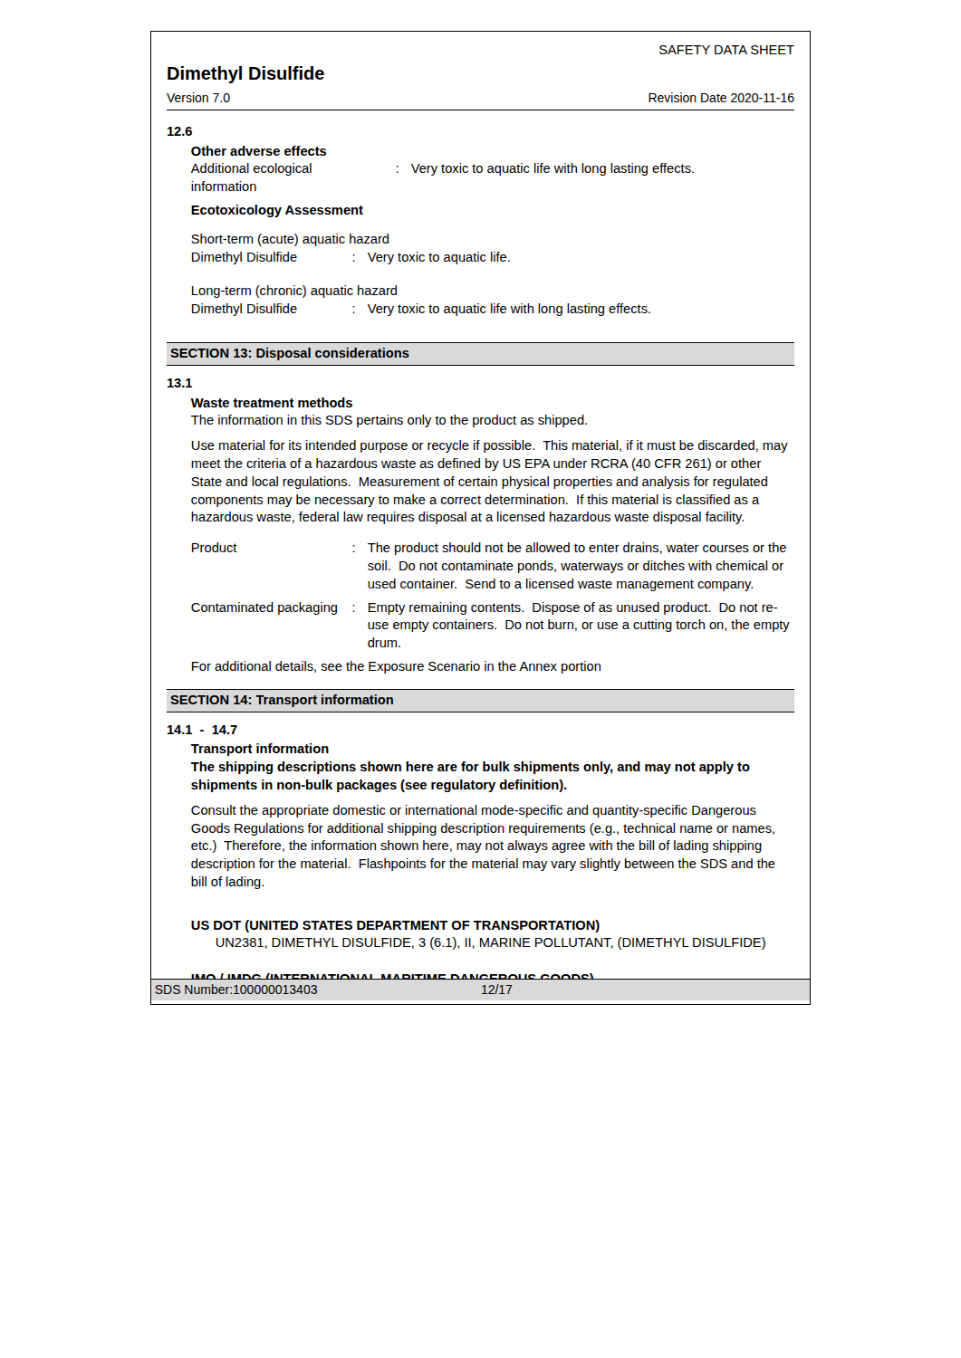SAFETY DATA SHEET
Dimethyl Disulfide
Version 7.0 Revision Date 2020-11-16
12.6
Other adverse effects
Additional ecological
information
:
Very toxic to aquatic life with long lasting effects.
Ecotoxicology Assessment
Short-term (acute) aquatic hazard
Dimethyl Disulfide
:
Very toxic to aquatic life.
Long-term (chronic) aquatic hazard
Dimethyl Disulfide
:
Very toxic to aquatic life with long lasting effects.
SECTION 13: Disposal considerations
13.1
Waste treatment methods
The information in this SDS pertains only to the product as shipped.
Use material for its intended purpose or recycle if possible. This material, if it must be discarded, may meet the criteria of a hazardous waste as defined by US EPA under RCRA (40 CFR 261) or other State and local regulations. Measurement of certain physical properties and analysis for regulated components may be necessary to make a correct determination. If this material is classified as a hazardous waste, federal law requires disposal at a licensed hazardous waste disposal facility.
Product
:
The product should not be allowed to enter drains, water courses or the soil. Do not contaminate ponds, waterways or ditches with chemical or used container. Send to a licensed waste management company.
Contaminated packaging
:
Empty remaining contents. Dispose of as unused product. Do not re-use empty containers. Do not burn, or use a cutting torch on, the empty drum.
For additional details, see the Exposure Scenario in the Annex portion
SECTION 14: Transport information
14.1 - 14.7
Transport information
The shipping descriptions shown here are for bulk shipments only, and may not apply to shipments in non-bulk packages (see regulatory definition).
Consult the appropriate domestic or international mode-specific and quantity-specific Dangerous Goods Regulations for additional shipping description requirements (e.g., technical name or names, etc.) Therefore, the information shown here, may not always agree with the bill of lading shipping description for the material. Flashpoints for the material may vary slightly between the SDS and the bill of lading.
US DOT (UNITED STATES DEPARTMENT OF TRANSPORTATION)
UN2381, DIMETHYL DISULFIDE, 3 (6.1), II, MARINE POLLUTANT, (DIMETHYL DISULFIDE)
IMO / IMDG (INTERNATIONAL MARITIME DANGEROUS GOODS)
SDS Number:100000013403
12/17